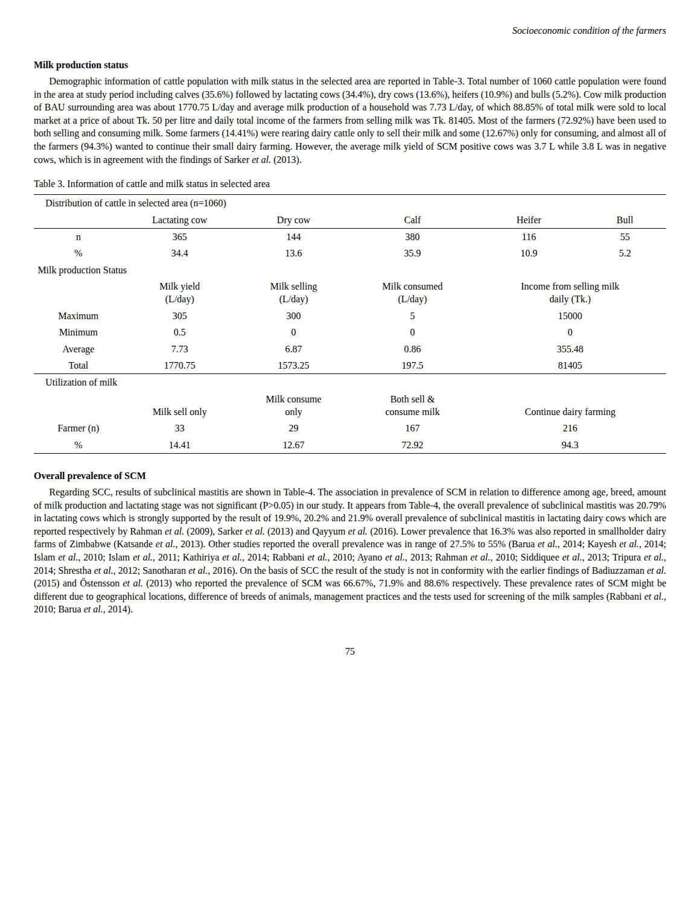Socioeconomic condition of the farmers
Milk production status
Demographic information of cattle population with milk status in the selected area are reported in Table-3. Total number of 1060 cattle population were found in the area at study period including calves (35.6%) followed by lactating cows (34.4%), dry cows (13.6%), heifers (10.9%) and bulls (5.2%). Cow milk production of BAU surrounding area was about 1770.75 L/day and average milk production of a household was 7.73 L/day, of which 88.85% of total milk were sold to local market at a price of about Tk. 50 per litre and daily total income of the farmers from selling milk was Tk. 81405. Most of the farmers (72.92%) have been used to both selling and consuming milk. Some farmers (14.41%) were rearing dairy cattle only to sell their milk and some (12.67%) only for consuming, and almost all of the farmers (94.3%) wanted to continue their small dairy farming. However, the average milk yield of SCM positive cows was 3.7 L while 3.8 L was in negative cows, which is in agreement with the findings of Sarker et al. (2013).
Table 3. Information of cattle and milk status in selected area
| Distribution of cattle in selected area (n=1060) |
| | Lactating cow | Dry cow | Calf | Heifer | Bull |
| n | 365 | 144 | 380 | 116 | 55 |
| % | 34.4 | 13.6 | 35.9 | 10.9 | 5.2 |
| Milk production Status |
| | Milk yield (L/day) | Milk selling (L/day) | Milk consumed (L/day) | Income from selling milk daily (Tk.) |
| Maximum | 305 | 300 | 5 | 15000 |
| Minimum | 0.5 | 0 | 0 | 0 |
| Average | 7.73 | 6.87 | 0.86 | 355.48 |
| Total | 1770.75 | 1573.25 | 197.5 | 81405 |
| Utilization of milk |
| | Milk sell only | Milk consume only | Both sell & consume milk | Continue dairy farming |
| Farmer (n) | 33 | 29 | 167 | 216 |
| % | 14.41 | 12.67 | 72.92 | 94.3 |
Overall prevalence of SCM
Regarding SCC, results of subclinical mastitis are shown in Table-4. The association in prevalence of SCM in relation to difference among age, breed, amount of milk production and lactating stage was not significant (P>0.05) in our study. It appears from Table-4, the overall prevalence of subclinical mastitis was 20.79% in lactating cows which is strongly supported by the result of 19.9%, 20.2% and 21.9% overall prevalence of subclinical mastitis in lactating dairy cows which are reported respectively by Rahman et al. (2009), Sarker et al. (2013) and Qayyum et al. (2016). Lower prevalence that 16.3% was also reported in smallholder dairy farms of Zimbabwe (Katsande et al., 2013). Other studies reported the overall prevalence was in range of 27.5% to 55% (Barua et al., 2014; Kayesh et al., 2014; Islam et al., 2010; Islam et al., 2011; Kathiriya et al., 2014; Rabbani et al., 2010; Ayano et al., 2013; Rahman et al., 2010; Siddiquee et al., 2013; Tripura et al., 2014; Shrestha et al., 2012; Sanotharan et al., 2016). On the basis of SCC the result of the study is not in conformity with the earlier findings of Badiuzzaman et al. (2015) and Östensson et al. (2013) who reported the prevalence of SCM was 66.67%, 71.9% and 88.6% respectively. These prevalence rates of SCM might be different due to geographical locations, difference of breeds of animals, management practices and the tests used for screening of the milk samples (Rabbani et al., 2010; Barua et al., 2014).
75